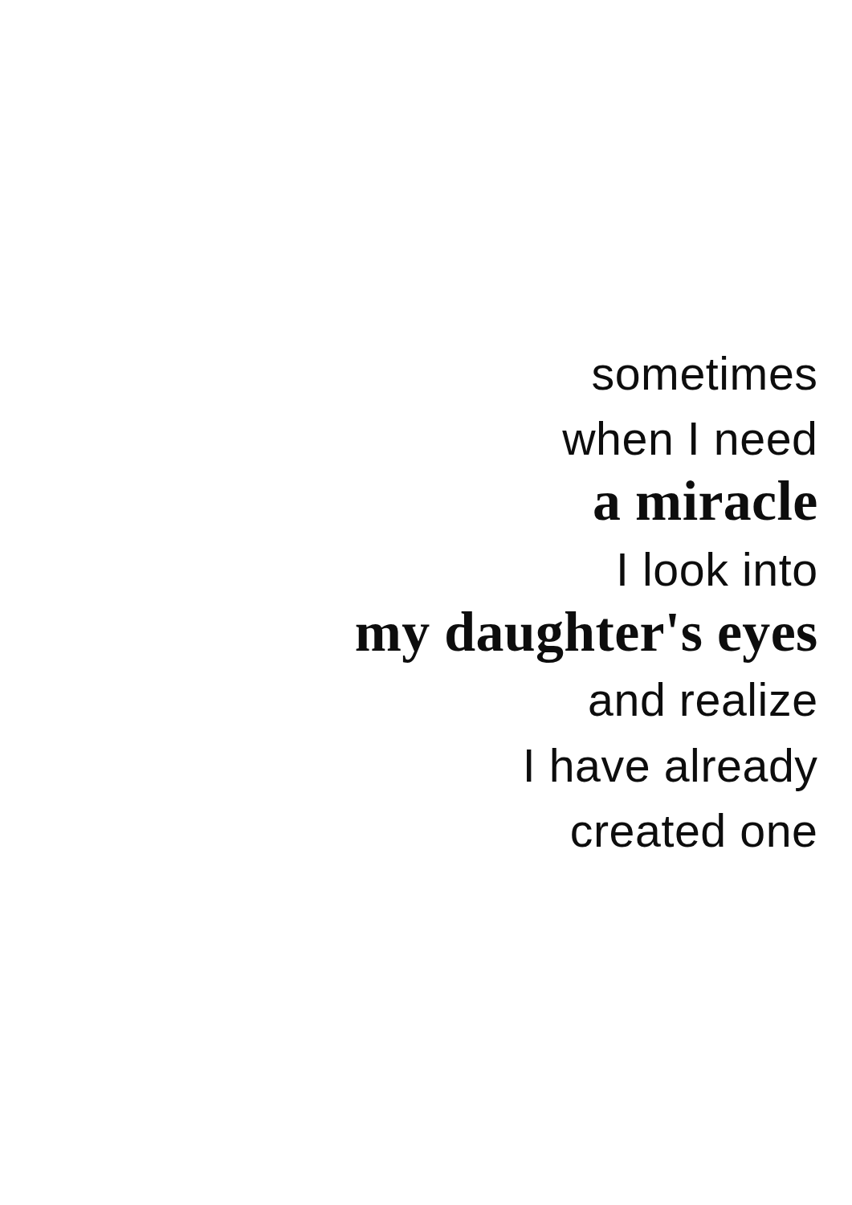sometimes
when I need
a miracle
I look into
my daughter's eyes
and realize
I have already
created one